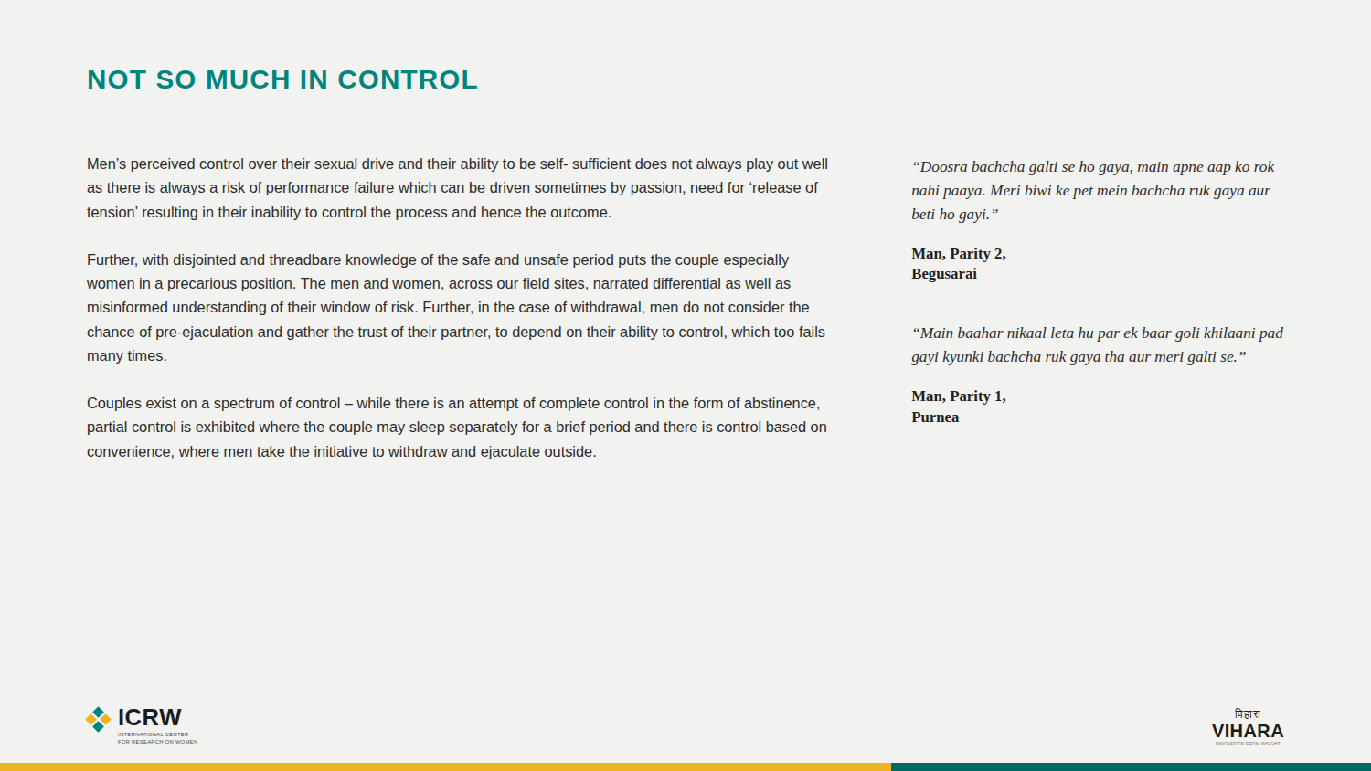Not So Much In Control
Men’s perceived control over their sexual drive and their ability to be self- sufficient does not always play out well as there is always a risk of performance failure which can be driven sometimes by passion, need for ‘release of tension’ resulting in their inability to control the process and hence the outcome.
Further, with disjointed and threadbare knowledge of the safe and unsafe period puts the couple especially women in a precarious position. The men and women, across our field sites, narrated differential as well as misinformed understanding of their window of risk. Further, in the case of withdrawal, men do not consider the chance of pre-ejaculation and gather the trust of their partner, to depend on their ability to control, which too fails many times.
Couples exist on a spectrum of control – while there is an attempt of complete control in the form of abstinence, partial control is exhibited where the couple may sleep separately for a brief period and there is control based on convenience, where men take the initiative to withdraw and ejaculate outside.
“Doosra bachcha galti se ho gaya, main apne aap ko rok nahi paaya. Meri biwi ke pet mein bachcha ruk gaya aur beti ho gayi.”
Man, Parity 2,
Begusarai
“Main baahar nikaal leta hu par ek baar goli khilaani pad gayi kyunki bachcha ruk gaya tha aur meri galti se.”
Man, Parity 1,
Purnea
ICRW
International Center
for Research on Women
विहारा
VIHARA
Innovation from Insight